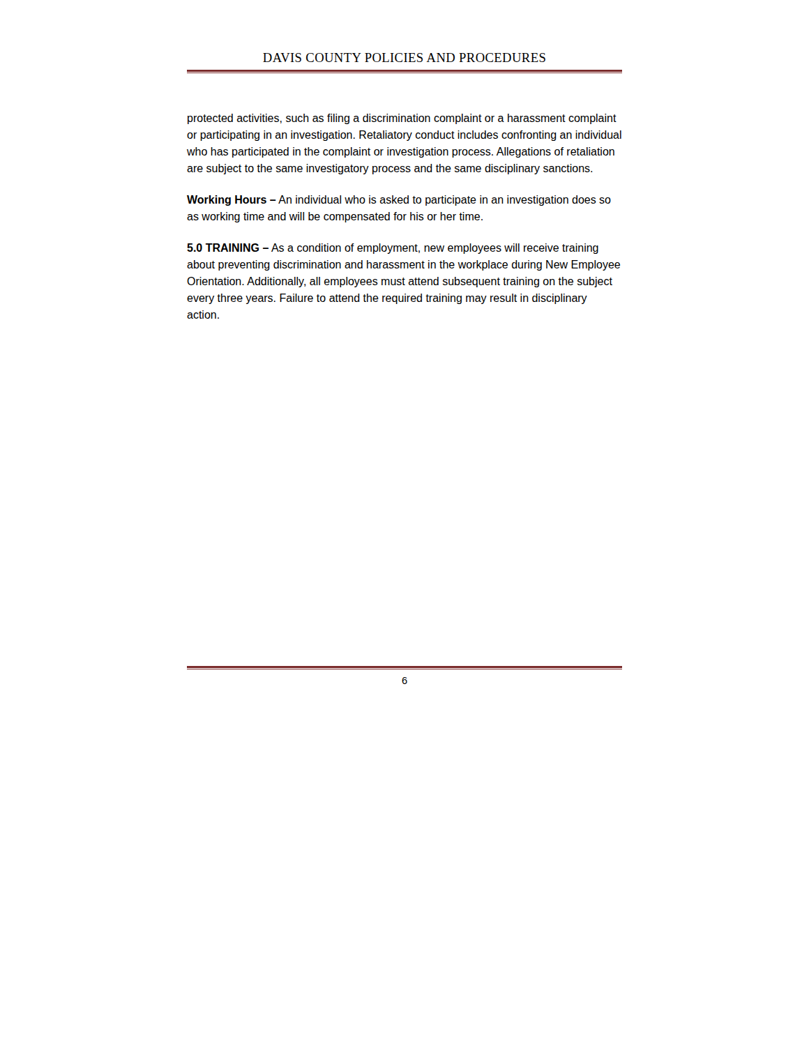DAVIS COUNTY POLICIES AND PROCEDURES
protected activities, such as filing a discrimination complaint or a harassment complaint or participating in an investigation. Retaliatory conduct includes confronting an individual who has participated in the complaint or investigation process. Allegations of retaliation are subject to the same investigatory process and the same disciplinary sanctions.
Working Hours – An individual who is asked to participate in an investigation does so as working time and will be compensated for his or her time.
5.0 TRAINING – As a condition of employment, new employees will receive training about preventing discrimination and harassment in the workplace during New Employee Orientation. Additionally, all employees must attend subsequent training on the subject every three years. Failure to attend the required training may result in disciplinary action.
6